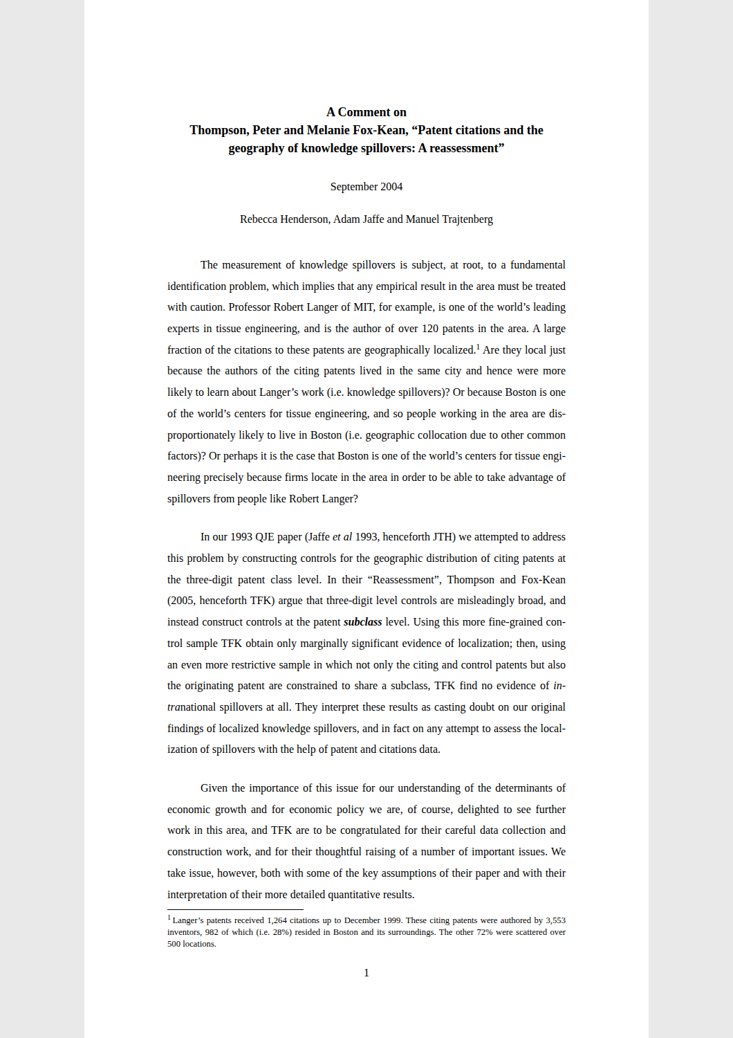A Comment on Thompson, Peter and Melanie Fox-Kean, “Patent citations and the geography of knowledge spillovers: A reassessment”
September 2004
Rebecca Henderson, Adam Jaffe and Manuel Trajtenberg
The measurement of knowledge spillovers is subject, at root, to a fundamental identification problem, which implies that any empirical result in the area must be treated with caution. Professor Robert Langer of MIT, for example, is one of the world’s leading experts in tissue engineering, and is the author of over 120 patents in the area. A large fraction of the citations to these patents are geographically localized.1 Are they local just because the authors of the citing patents lived in the same city and hence were more likely to learn about Langer’s work (i.e. knowledge spillovers)? Or because Boston is one of the world’s centers for tissue engineering, and so people working in the area are disproportionately likely to live in Boston (i.e. geographic collocation due to other common factors)? Or perhaps it is the case that Boston is one of the world’s centers for tissue engineering precisely because firms locate in the area in order to be able to take advantage of spillovers from people like Robert Langer?
In our 1993 QJE paper (Jaffe et al 1993, henceforth JTH) we attempted to address this problem by constructing controls for the geographic distribution of citing patents at the three-digit patent class level. In their “Reassessment”, Thompson and Fox-Kean (2005, henceforth TFK) argue that three-digit level controls are misleadingly broad, and instead construct controls at the patent subclass level. Using this more fine-grained control sample TFK obtain only marginally significant evidence of localization; then, using an even more restrictive sample in which not only the citing and control patents but also the originating patent are constrained to share a subclass, TFK find no evidence of intranational spillovers at all. They interpret these results as casting doubt on our original findings of localized knowledge spillovers, and in fact on any attempt to assess the localization of spillovers with the help of patent and citations data.
Given the importance of this issue for our understanding of the determinants of economic growth and for economic policy we are, of course, delighted to see further work in this area, and TFK are to be congratulated for their careful data collection and construction work, and for their thoughtful raising of a number of important issues. We take issue, however, both with some of the key assumptions of their paper and with their interpretation of their more detailed quantitative results.
1Langer’s patents received 1,264 citations up to December 1999. These citing patents were authored by 3,553 inventors, 982 of which (i.e. 28%) resided in Boston and its surroundings. The other 72% were scattered over 500 locations.
1